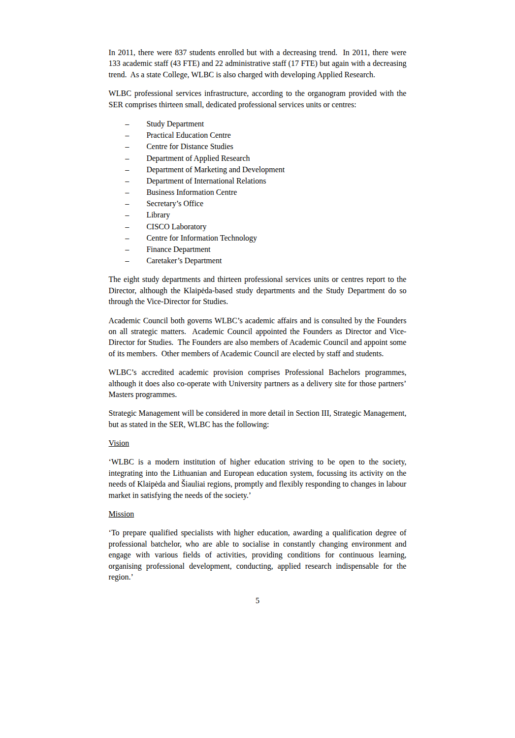In 2011, there were 837 students enrolled but with a decreasing trend. In 2011, there were 133 academic staff (43 FTE) and 22 administrative staff (17 FTE) but again with a decreasing trend. As a state College, WLBC is also charged with developing Applied Research.
WLBC professional services infrastructure, according to the organogram provided with the SER comprises thirteen small, dedicated professional services units or centres:
Study Department
Practical Education Centre
Centre for Distance Studies
Department of Applied Research
Department of Marketing and Development
Department of International Relations
Business Information Centre
Secretary’s Office
Library
CISCO Laboratory
Centre for Information Technology
Finance Department
Caretaker’s Department
The eight study departments and thirteen professional services units or centres report to the Director, although the Klaipėda-based study departments and the Study Department do so through the Vice-Director for Studies.
Academic Council both governs WLBC’s academic affairs and is consulted by the Founders on all strategic matters. Academic Council appointed the Founders as Director and Vice-Director for Studies. The Founders are also members of Academic Council and appoint some of its members. Other members of Academic Council are elected by staff and students.
WLBC’s accredited academic provision comprises Professional Bachelors programmes, although it does also co-operate with University partners as a delivery site for those partners’ Masters programmes.
Strategic Management will be considered in more detail in Section III, Strategic Management, but as stated in the SER, WLBC has the following:
Vision
‘WLBC is a modern institution of higher education striving to be open to the society, integrating into the Lithuanian and European education system, focussing its activity on the needs of Klaipėda and Šiauliai regions, promptly and flexibly responding to changes in labour market in satisfying the needs of the society.’
Mission
‘To prepare qualified specialists with higher education, awarding a qualification degree of professional batchelor, who are able to socialise in constantly changing environment and engage with various fields of activities, providing conditions for continuous learning, organising professional development, conducting, applied research indispensable for the region.’
5